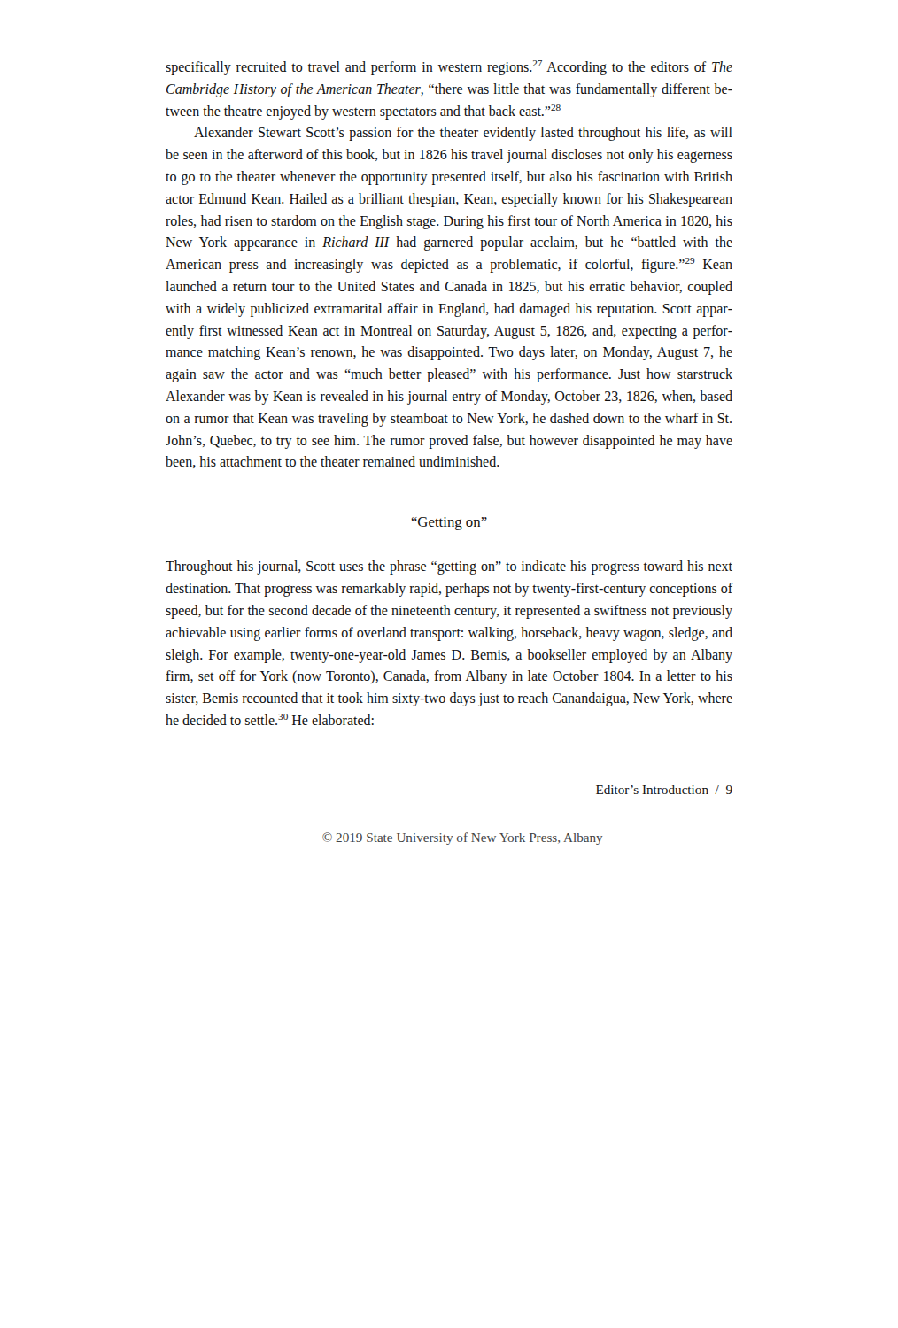specifically recruited to travel and perform in western regions.27 According to the editors of The Cambridge History of the American Theater, “there was little that was fundamentally different between the theatre enjoyed by western spectators and that back east.”28
Alexander Stewart Scott’s passion for the theater evidently lasted throughout his life, as will be seen in the afterword of this book, but in 1826 his travel journal discloses not only his eagerness to go to the theater whenever the opportunity presented itself, but also his fascination with British actor Edmund Kean. Hailed as a brilliant thespian, Kean, especially known for his Shakespearean roles, had risen to stardom on the English stage. During his first tour of North America in 1820, his New York appearance in Richard III had garnered popular acclaim, but he “battled with the American press and increasingly was depicted as a problematic, if colorful, figure.”29 Kean launched a return tour to the United States and Canada in 1825, but his erratic behavior, coupled with a widely publicized extramarital affair in England, had damaged his reputation. Scott apparently first witnessed Kean act in Montreal on Saturday, August 5, 1826, and, expecting a performance matching Kean’s renown, he was disappointed. Two days later, on Monday, August 7, he again saw the actor and was “much better pleased” with his performance. Just how starstruck Alexander was by Kean is revealed in his journal entry of Monday, October 23, 1826, when, based on a rumor that Kean was traveling by steamboat to New York, he dashed down to the wharf in St. John’s, Quebec, to try to see him. The rumor proved false, but however disappointed he may have been, his attachment to the theater remained undiminished.
“Getting on”
Throughout his journal, Scott uses the phrase “getting on” to indicate his progress toward his next destination. That progress was remarkably rapid, perhaps not by twenty-first-century conceptions of speed, but for the second decade of the nineteenth century, it represented a swiftness not previously achievable using earlier forms of overland transport: walking, horseback, heavy wagon, sledge, and sleigh. For example, twenty-one-year-old James D. Bemis, a bookseller employed by an Albany firm, set off for York (now Toronto), Canada, from Albany in late October 1804. In a letter to his sister, Bemis recounted that it took him sixty-two days just to reach Canandaigua, New York, where he decided to settle.30 He elaborated:
Editor’s Introduction / 9
© 2019 State University of New York Press, Albany